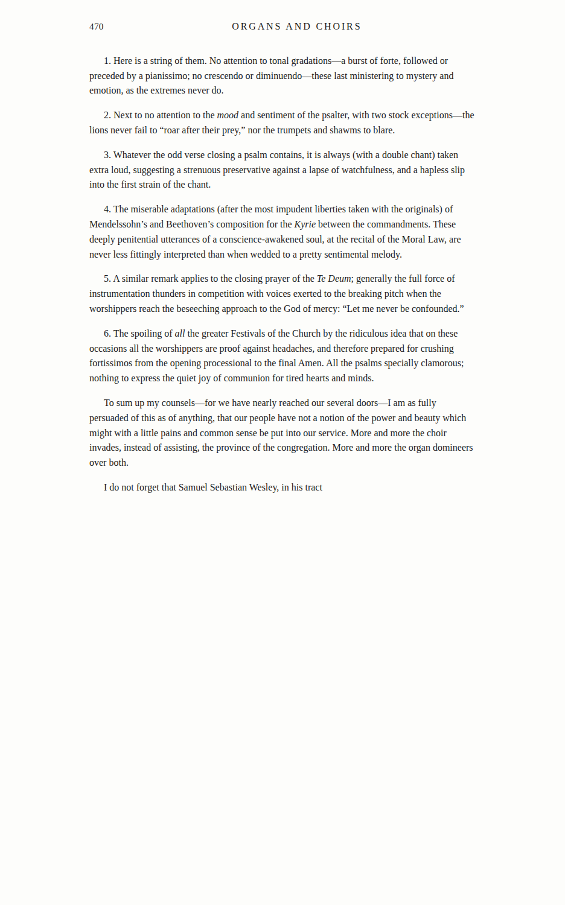470
Organs and Choirs
Here is a string of them. No attention to tonal gradations—a burst of forte, followed or preceded by a pianissimo; no crescendo or diminuendo—these last ministering to mystery and emotion, as the extremes never do.
Next to no attention to the mood and sentiment of the psalter, with two stock exceptions—the lions never fail to “roar after their prey,” nor the trumpets and shawms to blare.
Whatever the odd verse closing a psalm contains, it is always (with a double chant) taken extra loud, suggesting a strenuous preservative against a lapse of watchfulness, and a hapless slip into the first strain of the chant.
The miserable adaptations (after the most impudent liberties taken with the originals) of Mendelssohn’s and Beethoven’s composition for the Kyrie between the commandments. These deeply penitential utterances of a conscience-awakened soul, at the recital of the Moral Law, are never less fittingly interpreted than when wedded to a pretty sentimental melody.
A similar remark applies to the closing prayer of the Te Deum; generally the full force of instrumentation thunders in competition with voices exerted to the breaking pitch when the worshippers reach the beseeching approach to the God of mercy: “Let me never be confounded.”
The spoiling of all the greater Festivals of the Church by the ridiculous idea that on these occasions all the worshippers are proof against headaches, and therefore prepared for crushing fortissimos from the opening processional to the final Amen. All the psalms specially clamorous; nothing to express the quiet joy of communion for tired hearts and minds.
To sum up my counsels—for we have nearly reached our several doors—I am as fully persuaded of this as of anything, that our people have not a notion of the power and beauty which might with a little pains and common sense be put into our service. More and more the choir invades, instead of assisting, the province of the congregation. More and more the organ domineers over both.
I do not forget that Samuel Sebastian Wesley, in his tract